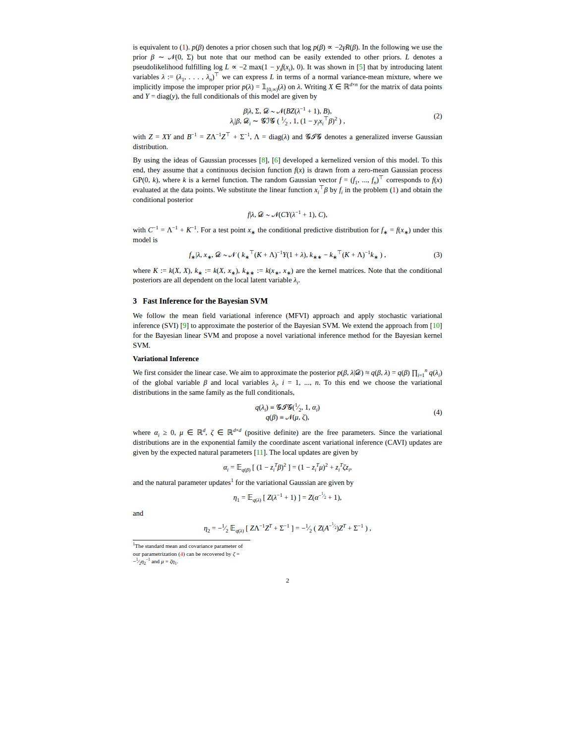is equivalent to (1). p(β) denotes a prior chosen such that log p(β) ∝ −2γR(β). In the following we use the prior β ∼ 𝒩(0, Σ) but note that our method can be easily extended to other priors. L denotes a pseudolikelihood fulfilling log L ∝ −2 max(1 − yif(xi), 0). It was shown in [5] that by introducing latent variables λ := (λ1, . . . , λn)⊤ we can express L in terms of a normal variance-mean mixture, where we implicitly impose the improper prior p(λ) = 𝟙[0,∞)(λ) on λ. Writing X ∈ ℝd×n for the matrix of data points and Y = diag(y), the full conditionals of this model are given by
β|λ, Σ, 𝒟 ∼ 𝒩(BZ(λ−1 + 1), B), λi|β, 𝒟i ∼ 𝒢ℐ𝒢 ( 1⁄2 , 1, (1 − yixi⊤β)2 ) , (2)
with Z = XY and B−1 = ZΛ−1Z⊤ + Σ−1, Λ = diag(λ) and 𝒢ℐ𝒢 denotes a generalized inverse Gaussian distribution.
By using the ideas of Gaussian processes [8], [6] developed a kernelized version of this model. To this end, they assume that a continuous decision function f(x) is drawn from a zero-mean Gaussian process GP(0, k), where k is a kernel function. The random Gaussian vector f = (f1, ..., fn)⊤ corresponds to f(x) evaluated at the data points. We substitute the linear function xi⊤β by fi in the problem (1) and obtain the conditional posterior
f|λ, 𝒟 ∼ 𝒩(CY(λ−1 + 1), C),
with C−1 = Λ−1 + K−1. For a test point x∗ the conditional predictive distribution for f∗ = f(x∗) under this model is
f∗|λ, x∗, 𝒟 ∼ 𝒩 ( k∗⊤(K + Λ)−1Y(1 + λ), k∗∗ − k∗⊤(K + Λ)−1k∗ ) , (3)
where K := k(X, X), k∗ := k(X, x∗), k∗∗ := k(x∗, x∗) are the kernel matrices. Note that the conditional posteriors are all dependent on the local latent variable λi.
3 Fast Inference for the Bayesian SVM
We follow the mean field variational inference (MFVI) approach and apply stochastic variational inference (SVI) [9] to approximate the posterior of the Bayesian SVM. We extend the approach from [10] for the Bayesian linear SVM and propose a novel variational inference method for the Bayesian kernel SVM.
Variational Inference
We first consider the linear case. We aim to approximate the posterior p(β, λ|𝒟) ≈ q(β, λ) = q(β) ∏i=1n q(λi) of the global variable β and local variables λi, i = 1, ..., n. To this end we choose the variational distributions in the same family as the full conditionals,
q(λi) ≡ 𝒢ℐ𝒢(1⁄2, 1, αi) q(β) ≡ 𝒩(μ, ζ), (4)
where αi ≥ 0, μ ∈ ℝd, ζ ∈ ℝd×d (positive definite) are the free parameters. Since the variational distributions are in the exponential family the coordinate ascent variational inference (CAVI) updates are given by the expected natural parameters [11]. The local updates are given by
αi = 𝔼q(β) [ (1 − ziTβ)2 ] = (1 − ziTμ)2 + ziTζzi,
and the natural parameter updates1 for the variational Gaussian are given by
η1 = 𝔼q(λ) [ Z(λ−1 + 1) ] = Z(α−1⁄2 + 1),
and
η2 = −1⁄2 𝔼q(λ) [ ZΛ−1ZT + Σ−1 ] = −1⁄2 ( Z(A−1⁄2)ZT + Σ−1 ) ,
1The standard mean and covariance parameter of our parametrization (4) can be recovered by ζ = −1⁄2η2−1 and μ = ζη1.
2